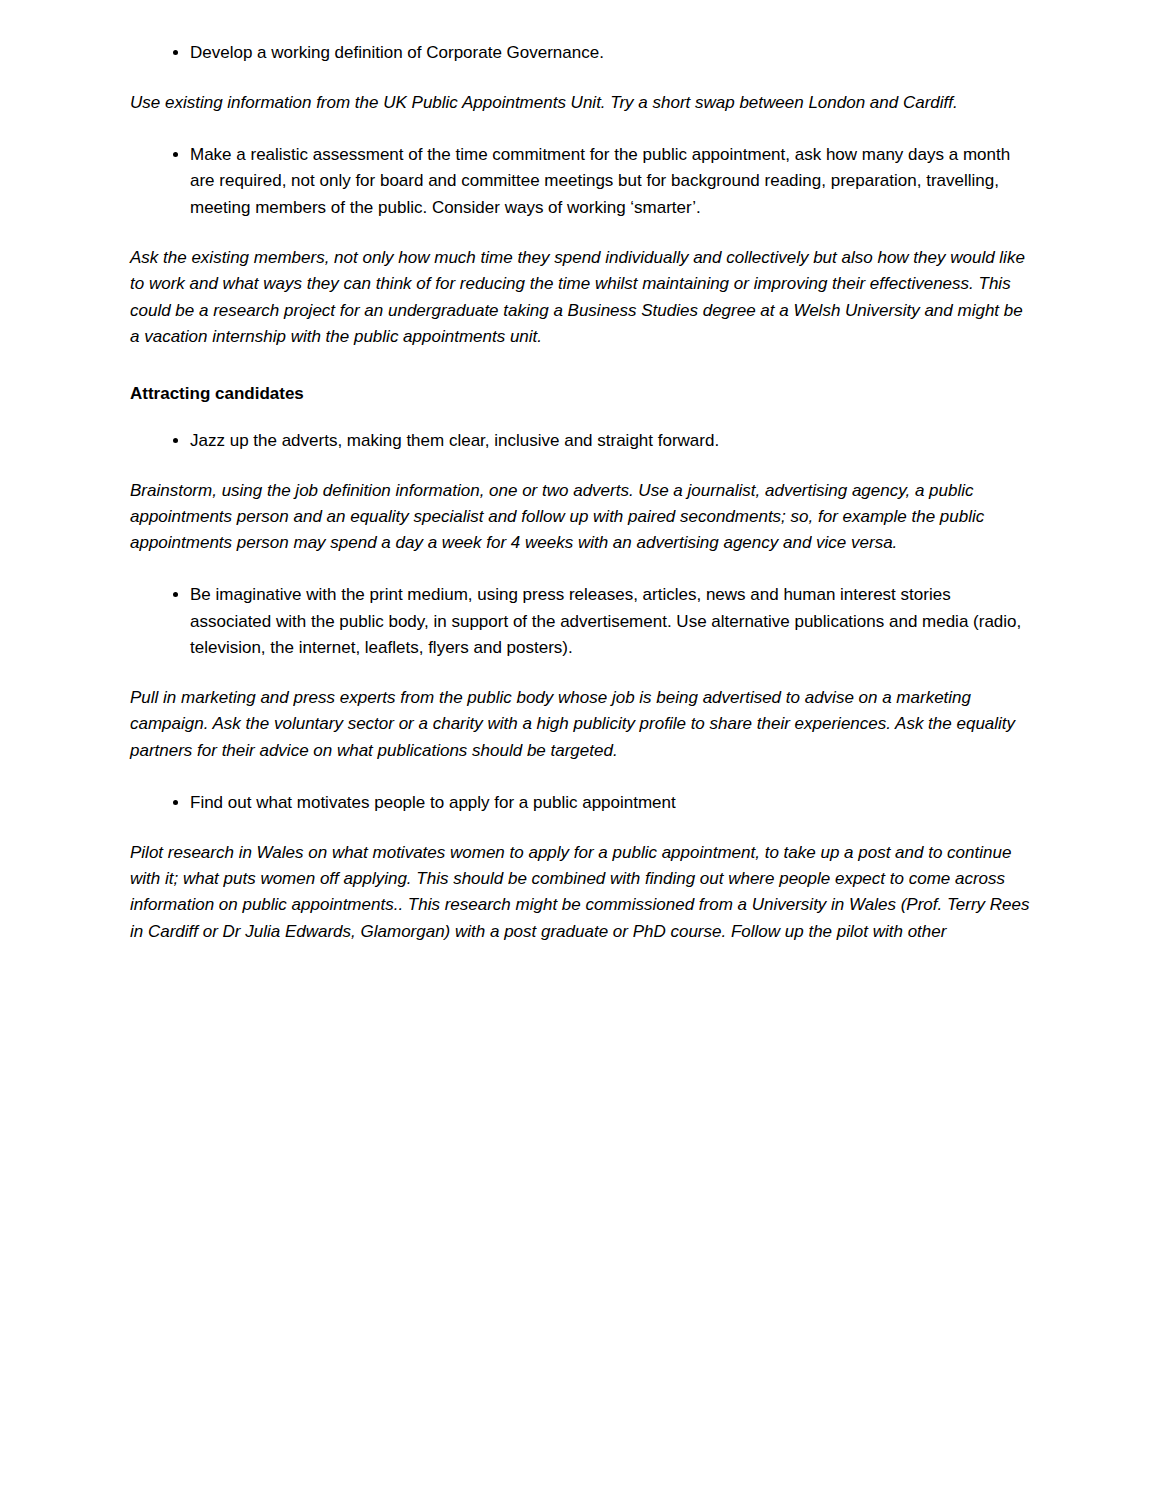Develop a working definition of Corporate Governance.
Use existing information from the UK Public Appointments Unit. Try a short swap between London and Cardiff.
Make a realistic assessment of the time commitment for the public appointment, ask how many days a month are required, not only for board and committee meetings but for background reading, preparation, travelling, meeting members of the public. Consider ways of working ‘smarter’.
Ask the existing members, not only how much time they spend individually and collectively but also how they would like to work and what ways they can think of for reducing the time whilst maintaining or improving their effectiveness. This could be a research project for an undergraduate taking a Business Studies degree at a Welsh University and might be a vacation internship with the public appointments unit.
Attracting candidates
Jazz up the adverts, making them clear, inclusive and straight forward.
Brainstorm, using the job definition information, one or two adverts. Use a journalist, advertising agency, a public appointments person and an equality specialist and follow up with paired secondments; so, for example the public appointments person may spend a day a week for 4 weeks with an advertising agency and vice versa.
Be imaginative with the print medium, using press releases, articles, news and human interest stories associated with the public body, in support of the advertisement. Use alternative publications and media (radio, television, the internet, leaflets, flyers and posters).
Pull in marketing and press experts from the public body whose job is being advertised to advise on a marketing campaign. Ask the voluntary sector or a charity with a high publicity profile to share their experiences. Ask the equality partners for their advice on what publications should be targeted.
Find out what motivates people to apply for a public appointment
Pilot research in Wales on what motivates women to apply for a public appointment, to take up a post and to continue with it; what puts women off applying. This should be combined with finding out where people expect to come across information on public appointments.. This research might be commissioned from a University in Wales (Prof. Terry Rees in Cardiff or Dr Julia Edwards, Glamorgan) with a post graduate or PhD course. Follow up the pilot with other